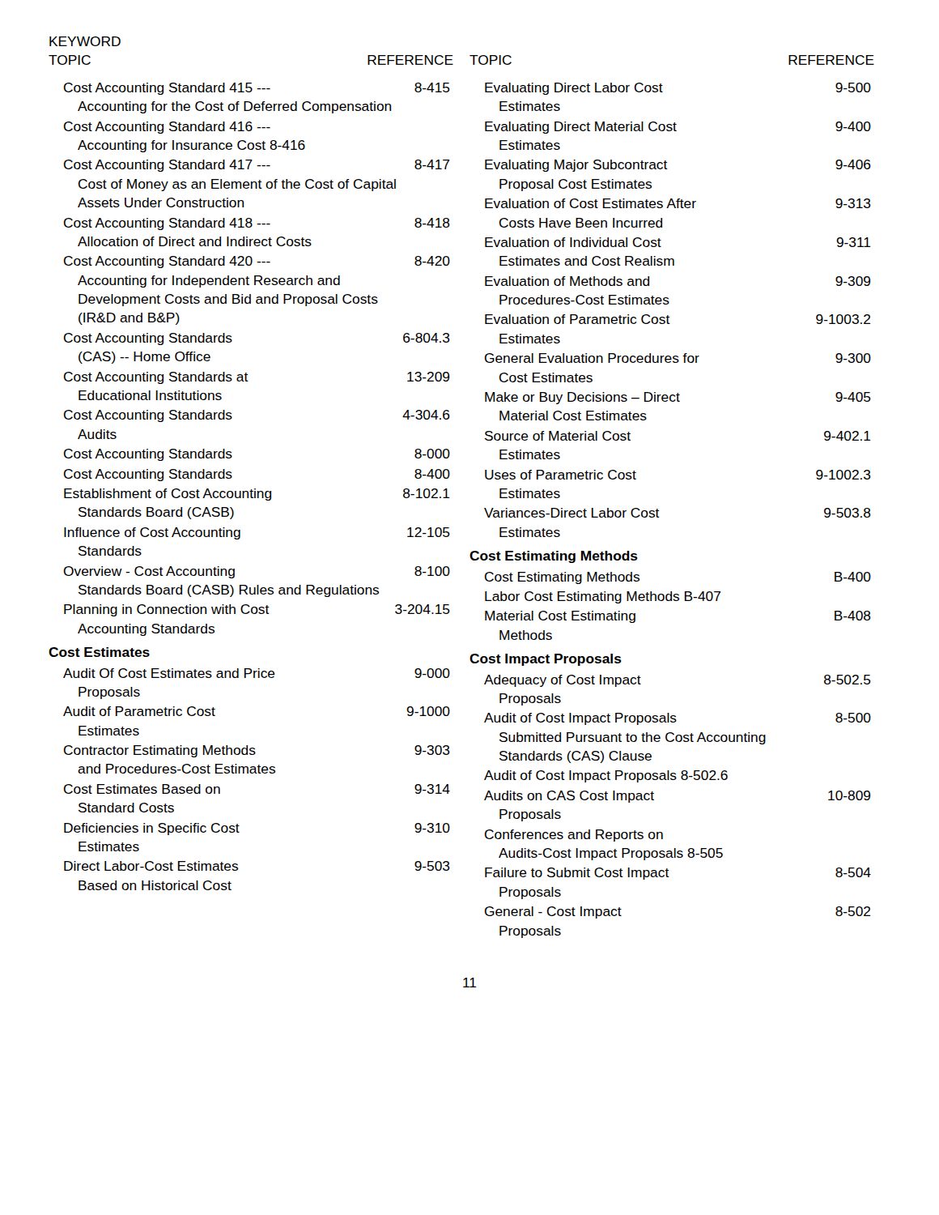KEYWORD
TOPIC REFERENCE
TOPIC REFERENCE
Cost Accounting Standard 415 --- Accounting for the Cost of Deferred Compensation 8-415
Cost Accounting Standard 416 --- Accounting for Insurance Cost 8-416
Cost Accounting Standard 417 --- Cost of Money as an Element of the Cost of Capital Assets Under Construction 8-417
Cost Accounting Standard 418 --- Allocation of Direct and Indirect Costs 8-418
Cost Accounting Standard 420 --- Accounting for Independent Research and Development Costs and Bid and Proposal Costs (IR&D and B&P) 8-420
Cost Accounting Standards (CAS) -- Home Office 6-804.3
Cost Accounting Standards at Educational Institutions 13-209
Cost Accounting Standards Audits 4-304.6
Cost Accounting Standards 8-000
Cost Accounting Standards 8-400
Establishment of Cost Accounting Standards Board (CASB) 8-102.1
Influence of Cost Accounting Standards 12-105
Overview - Cost Accounting Standards Board (CASB) Rules and Regulations 8-100
Planning in Connection with Cost Accounting Standards 3-204.15
Cost Estimates
Audit Of Cost Estimates and Price Proposals 9-000
Audit of Parametric Cost Estimates 9-1000
Contractor Estimating Methods and Procedures-Cost Estimates 9-303
Cost Estimates Based on Standard Costs 9-314
Deficiencies in Specific Cost Estimates 9-310
Direct Labor-Cost Estimates Based on Historical Cost 9-503
Evaluating Direct Labor Cost Estimates 9-500
Evaluating Direct Material Cost Estimates 9-400
Evaluating Major Subcontract Proposal Cost Estimates 9-406
Evaluation of Cost Estimates After Costs Have Been Incurred 9-313
Evaluation of Individual Cost Estimates and Cost Realism 9-311
Evaluation of Methods and Procedures-Cost Estimates 9-309
Evaluation of Parametric Cost Estimates 9-1003.2
General Evaluation Procedures for Cost Estimates 9-300
Make or Buy Decisions – Direct Material Cost Estimates 9-405
Source of Material Cost Estimates 9-402.1
Uses of Parametric Cost Estimates 9-1002.3
Variances-Direct Labor Cost Estimates 9-503.8
Cost Estimating Methods
Cost Estimating Methods B-400
Labor Cost Estimating Methods B-407
Material Cost Estimating Methods B-408
Cost Impact Proposals
Adequacy of Cost Impact Proposals 8-502.5
Audit of Cost Impact Proposals Submitted Pursuant to the Cost Accounting Standards (CAS) Clause 8-500
Audit of Cost Impact Proposals 8-502.6
Audits on CAS Cost Impact Proposals 10-809
Conferences and Reports on Audits-Cost Impact Proposals 8-505
Failure to Submit Cost Impact Proposals 8-504
General - Cost Impact Proposals 8-502
11